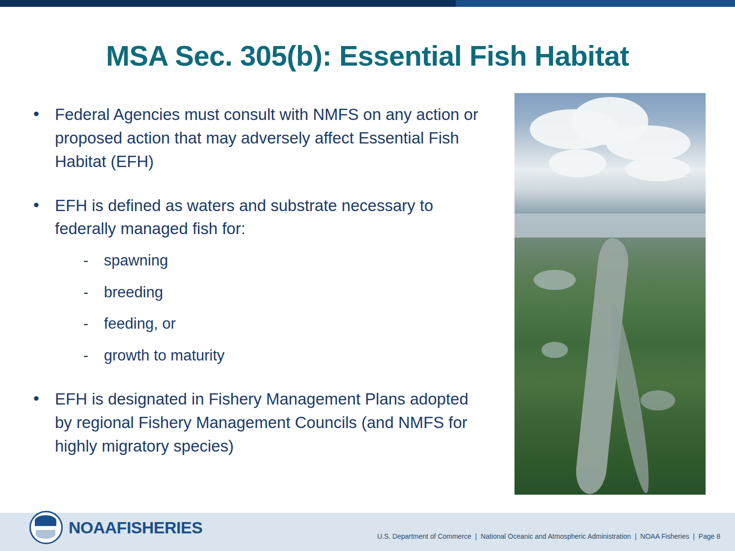MSA Sec. 305(b): Essential Fish Habitat
Federal Agencies must consult with NMFS on any action or proposed action that may adversely affect Essential Fish Habitat (EFH)
EFH is defined as waters and substrate necessary to federally managed fish for:
spawning
breeding
feeding, or
growth to maturity
EFH is designated in Fishery Management Plans adopted by regional Fishery Management Councils (and NMFS for highly migratory species)
NOAAFISHERIES
U.S. Department of Commerce | National Oceanic and Atmospheric Administration | NOAA Fisheries | Page 8